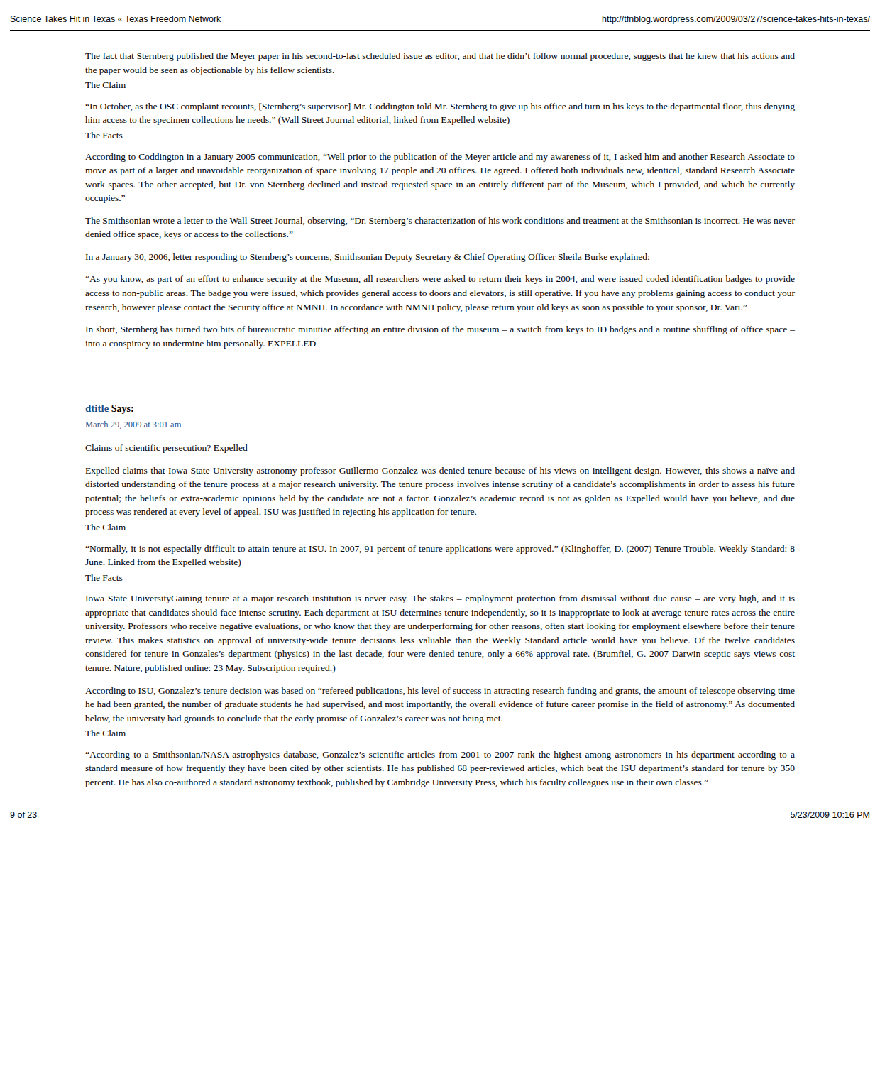Science Takes Hit in Texas « Texas Freedom Network
http://tfnblog.wordpress.com/2009/03/27/science-takes-hits-in-texas/
The fact that Sternberg published the Meyer paper in his second-to-last scheduled issue as editor, and that he didn’t follow normal procedure, suggests that he knew that his actions and the paper would be seen as objectionable by his fellow scientists.
The Claim
“In October, as the OSC complaint recounts, [Sternberg’s supervisor] Mr. Coddington told Mr. Sternberg to give up his office and turn in his keys to the departmental floor, thus denying him access to the specimen collections he needs.” (Wall Street Journal editorial, linked from Expelled website)
The Facts
According to Coddington in a January 2005 communication, “Well prior to the publication of the Meyer article and my awareness of it, I asked him and another Research Associate to move as part of a larger and unavoidable reorganization of space involving 17 people and 20 offices. He agreed. I offered both individuals new, identical, standard Research Associate work spaces. The other accepted, but Dr. von Sternberg declined and instead requested space in an entirely different part of the Museum, which I provided, and which he currently occupies.”
The Smithsonian wrote a letter to the Wall Street Journal, observing, “Dr. Sternberg’s characterization of his work conditions and treatment at the Smithsonian is incorrect. He was never denied office space, keys or access to the collections.”
In a January 30, 2006, letter responding to Sternberg’s concerns, Smithsonian Deputy Secretary & Chief Operating Officer Sheila Burke explained:
“As you know, as part of an effort to enhance security at the Museum, all researchers were asked to return their keys in 2004, and were issued coded identification badges to provide access to non-public areas. The badge you were issued, which provides general access to doors and elevators, is still operative. If you have any problems gaining access to conduct your research, however please contact the Security office at NMNH. In accordance with NMNH policy, please return your old keys as soon as possible to your sponsor, Dr. Vari.”
In short, Sternberg has turned two bits of bureaucratic minutiae affecting an entire division of the museum – a switch from keys to ID badges and a routine shuffling of office space – into a conspiracy to undermine him personally. EXPELLED
dtitle Says:
March 29, 2009 at 3:01 am
Claims of scientific persecution? Expelled
Expelled claims that Iowa State University astronomy professor Guillermo Gonzalez was denied tenure because of his views on intelligent design. However, this shows a naïve and distorted understanding of the tenure process at a major research university. The tenure process involves intense scrutiny of a candidate’s accomplishments in order to assess his future potential; the beliefs or extra-academic opinions held by the candidate are not a factor. Gonzalez’s academic record is not as golden as Expelled would have you believe, and due process was rendered at every level of appeal. ISU was justified in rejecting his application for tenure.
The Claim
“Normally, it is not especially difficult to attain tenure at ISU. In 2007, 91 percent of tenure applications were approved.” (Klinghoffer, D. (2007) Tenure Trouble. Weekly Standard: 8 June. Linked from the Expelled website)
The Facts
Iowa State UniversityGaining tenure at a major research institution is never easy. The stakes – employment protection from dismissal without due cause – are very high, and it is appropriate that candidates should face intense scrutiny. Each department at ISU determines tenure independently, so it is inappropriate to look at average tenure rates across the entire university. Professors who receive negative evaluations, or who know that they are underperforming for other reasons, often start looking for employment elsewhere before their tenure review. This makes statistics on approval of university-wide tenure decisions less valuable than the Weekly Standard article would have you believe. Of the twelve candidates considered for tenure in Gonzales’s department (physics) in the last decade, four were denied tenure, only a 66% approval rate. (Brumfiel, G. 2007 Darwin sceptic says views cost tenure. Nature, published online: 23 May. Subscription required.)
According to ISU, Gonzalez’s tenure decision was based on “refereed publications, his level of success in attracting research funding and grants, the amount of telescope observing time he had been granted, the number of graduate students he had supervised, and most importantly, the overall evidence of future career promise in the field of astronomy.” As documented below, the university had grounds to conclude that the early promise of Gonzalez’s career was not being met.
The Claim
“According to a Smithsonian/NASA astrophysics database, Gonzalez’s scientific articles from 2001 to 2007 rank the highest among astronomers in his department according to a standard measure of how frequently they have been cited by other scientists. He has published 68 peer-reviewed articles, which beat the ISU department’s standard for tenure by 350 percent. He has also co-authored a standard astronomy textbook, published by Cambridge University Press, which his faculty colleagues use in their own classes.”
9 of 23
5/23/2009 10:16 PM